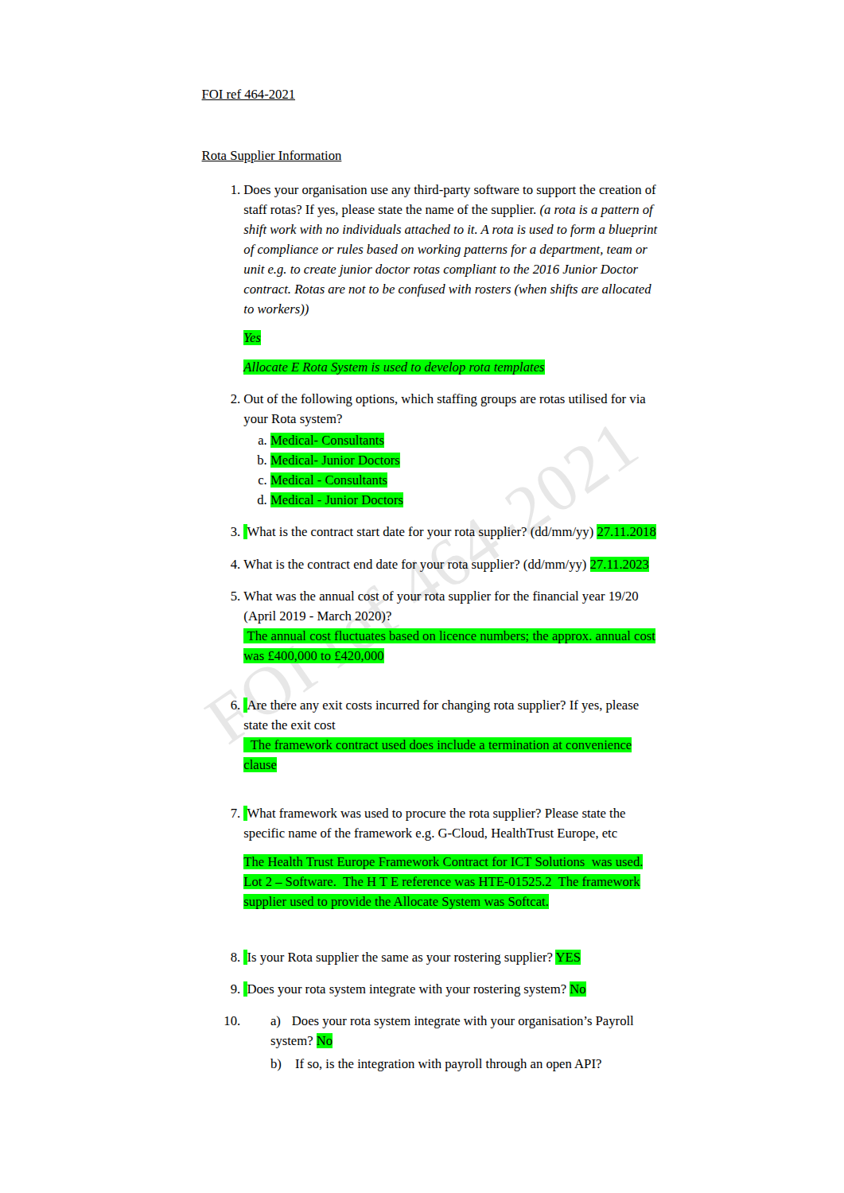FOI ref 464-2021
FOI ref 464-2021
Rota Supplier Information
Does your organisation use any third-party software to support the creation of staff rotas? If yes, please state the name of the supplier. (a rota is a pattern of shift work with no individuals attached to it. A rota is used to form a blueprint of compliance or rules based on working patterns for a department, team or unit e.g. to create junior doctor rotas compliant to the 2016 Junior Doctor contract. Rotas are not to be confused with rosters (when shifts are allocated to workers))
Yes
Allocate E Rota System is used to develop rota templates
Out of the following options, which staffing groups are rotas utilised for via your Rota system?
Medical- Consultants
Medical- Junior Doctors
Medical - Consultants
Medical - Junior Doctors
What is the contract start date for your rota supplier? (dd/mm/yy) 27.11.2018
What is the contract end date for your rota supplier? (dd/mm/yy) 27.11.2023
What was the annual cost of your rota supplier for the financial year 19/20 (April 2019 - March 2020)?
The annual cost fluctuates based on licence numbers; the approx. annual cost was £400,000 to £420,000
Are there any exit costs incurred for changing rota supplier? If yes, please state the exit cost
The framework contract used does include a termination at convenience clause
What framework was used to procure the rota supplier? Please state the specific name of the framework e.g. G-Cloud, HealthTrust Europe, etc
The Health Trust Europe Framework Contract for ICT Solutions was used. Lot 2 – Software. The H T E reference was HTE-01525.2 The framework supplier used to provide the Allocate System was Softcat.
Is your Rota supplier the same as your rostering supplier? YES
Does your rota system integrate with your rostering system? No
a) Does your rota system integrate with your organisation’s Payroll system? No
b) If so, is the integration with payroll through an open API?